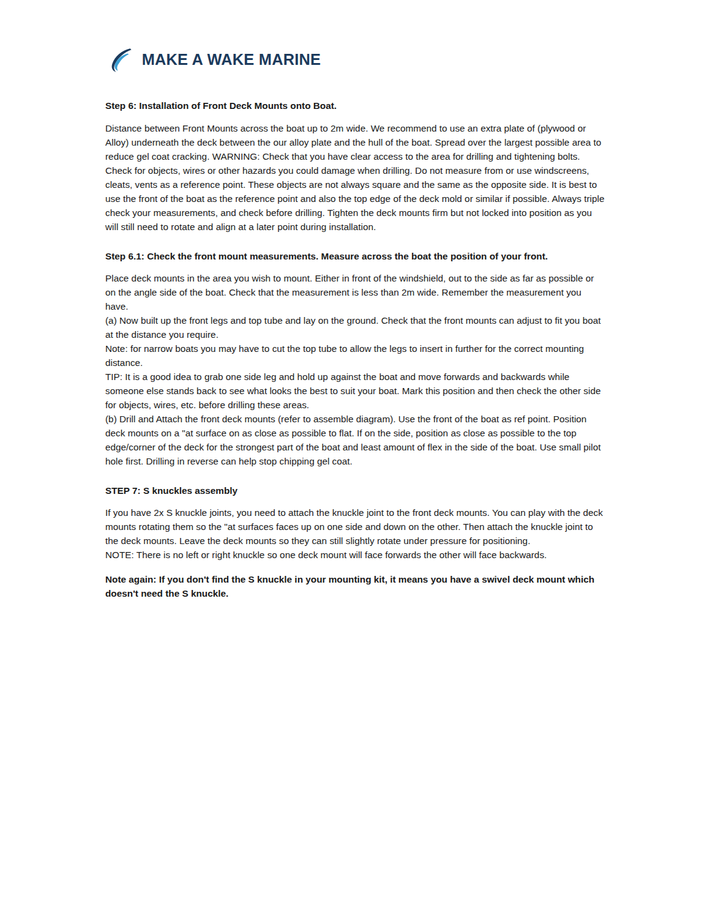MAKE A WAKE MARINE
Step 6: Installation of Front Deck Mounts onto Boat.
Distance between Front Mounts across the boat up to 2m wide. We recommend to use an extra plate of (plywood or Alloy) underneath the deck between the our alloy plate and the hull of the boat. Spread over the largest possible area to reduce gel coat cracking. WARNING: Check that you have clear access to the area for drilling and tightening bolts. Check for objects, wires or other hazards you could damage when drilling. Do not measure from or use windscreens, cleats, vents as a reference point. These objects are not always square and the same as the opposite side. It is best to use the front of the boat as the reference point and also the top edge of the deck mold or similar if possible. Always triple check your measurements, and check before drilling. Tighten the deck mounts firm but not locked into position as you will still need to rotate and align at a later point during installation.
Step 6.1: Check the front mount measurements. Measure across the boat the position of your front.
Place deck mounts in the area you wish to mount. Either in front of the windshield, out to the side as far as possible or on the angle side of the boat. Check that the measurement is less than 2m wide. Remember the measurement you have.
(a) Now built up the front legs and top tube and lay on the ground. Check that the front mounts can adjust to fit you boat at the distance you require.
Note: for narrow boats you may have to cut the top tube to allow the legs to insert in further for the correct mounting distance.
TIP: It is a good idea to grab one side leg and hold up against the boat and move forwards and backwards while someone else stands back to see what looks the best to suit your boat. Mark this position and then check the other side for objects, wires, etc. before drilling these areas.
(b) Drill and Attach the front deck mounts (refer to assemble diagram). Use the front of the boat as ref point. Position deck mounts on a "at surface on as close as possible to flat. If on the side, position as close as possible to the top edge/corner of the deck for the strongest part of the boat and least amount of flex in the side of the boat. Use small pilot hole first. Drilling in reverse can help stop chipping gel coat.
STEP 7: S knuckles assembly
If you have 2x S knuckle joints, you need to attach the knuckle joint to the front deck mounts. You can play with the deck mounts rotating them so the "at surfaces faces up on one side and down on the other. Then attach the knuckle joint to the deck mounts. Leave the deck mounts so they can still slightly rotate under pressure for positioning.
NOTE: There is no left or right knuckle so one deck mount will face forwards the other will face backwards.
Note again: If you don't find the S knuckle in your mounting kit, it means you have a swivel deck mount which doesn't need the S knuckle.